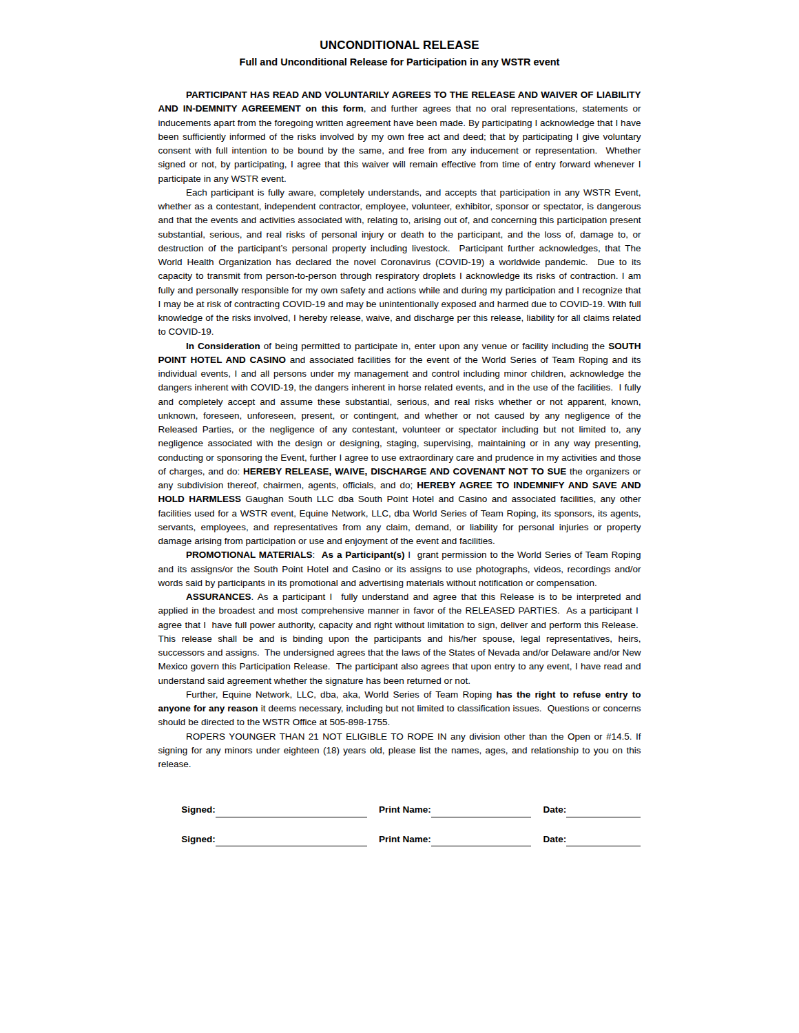UNCONDITIONAL RELEASE
Full and Unconditional Release for Participation in any WSTR event
PARTICIPANT HAS READ AND VOLUNTARILY AGREES TO THE RELEASE AND WAIVER OF LIABILITY AND IN-DEMNITY AGREEMENT on this form, and further agrees that no oral representations, statements or inducements apart from the foregoing written agreement have been made. By participating I acknowledge that I have been sufficiently informed of the risks involved by my own free act and deed; that by participating I give voluntary consent with full intention to be bound by the same, and free from any inducement or representation. Whether signed or not, by participating, I agree that this waiver will remain effective from time of entry forward whenever I participate in any WSTR event.
Each participant is fully aware, completely understands, and accepts that participation in any WSTR Event, whether as a contestant, independent contractor, employee, volunteer, exhibitor, sponsor or spectator, is dangerous and that the events and activities associated with, relating to, arising out of, and concerning this participation present substantial, serious, and real risks of personal injury or death to the participant, and the loss of, damage to, or destruction of the participant’s personal property including livestock. Participant further acknowledges, that The World Health Organization has declared the novel Coronavirus (COVID-19) a worldwide pandemic. Due to its capacity to transmit from person-to-person through respiratory droplets I acknowledge its risks of contraction. I am fully and personally responsible for my own safety and actions while and during my participation and I recognize that I may be at risk of contracting COVID-19 and may be unintentionally exposed and harmed due to COVID-19. With full knowledge of the risks involved, I hereby release, waive, and discharge per this release, liability for all claims related to COVID-19.
In Consideration of being permitted to participate in, enter upon any venue or facility including the SOUTH POINT HOTEL AND CASINO and associated facilities for the event of the World Series of Team Roping and its individual events, I and all persons under my management and control including minor children, acknowledge the dangers inherent with COVID-19, the dangers inherent in horse related events, and in the use of the facilities. I fully and completely accept and assume these substantial, serious, and real risks whether or not apparent, known, unknown, foreseen, unforeseen, present, or contingent, and whether or not caused by any negligence of the Released Parties, or the negligence of any contestant, volunteer or spectator including but not limited to, any negligence associated with the design or designing, staging, supervising, maintaining or in any way presenting, conducting or sponsoring the Event, further I agree to use extraordinary care and prudence in my activities and those of charges, and do: HEREBY RELEASE, WAIVE, DISCHARGE AND COVENANT NOT TO SUE the organizers or any subdivision thereof, chairmen, agents, officials, and do; HEREBY AGREE TO INDEMNIFY AND SAVE AND HOLD HARMLESS Gaughan South LLC dba South Point Hotel and Casino and associated facilities, any other facilities used for a WSTR event, Equine Network, LLC, dba World Series of Team Roping, its sponsors, its agents, servants, employees, and representatives from any claim, demand, or liability for personal injuries or property damage arising from participation or use and enjoyment of the event and facilities.
PROMOTIONAL MATERIALS: As a Participant(s) I grant permission to the World Series of Team Roping and its assigns/or the South Point Hotel and Casino or its assigns to use photographs, videos, recordings and/or words said by participants in its promotional and advertising materials without notification or compensation.
ASSURANCES. As a participant I fully understand and agree that this Release is to be interpreted and applied in the broadest and most comprehensive manner in favor of the RELEASED PARTIES. As a participant I agree that I have full power authority, capacity and right without limitation to sign, deliver and perform this Release. This release shall be and is binding upon the participants and his/her spouse, legal representatives, heirs, successors and assigns. The undersigned agrees that the laws of the States of Nevada and/or Delaware and/or New Mexico govern this Participation Release. The participant also agrees that upon entry to any event, I have read and understand said agreement whether the signature has been returned or not.
Further, Equine Network, LLC, dba, aka, World Series of Team Roping has the right to refuse entry to anyone for any reason it deems necessary, including but not limited to classification issues. Questions or concerns should be directed to the WSTR Office at 505-898-1755.
ROPERS YOUNGER THAN 21 NOT ELIGIBLE TO ROPE IN any division other than the Open or #14.5. If signing for any minors under eighteen (18) years old, please list the names, ages, and relationship to you on this release.
Signed: Print Name: Date:
Signed: Print Name: Date: